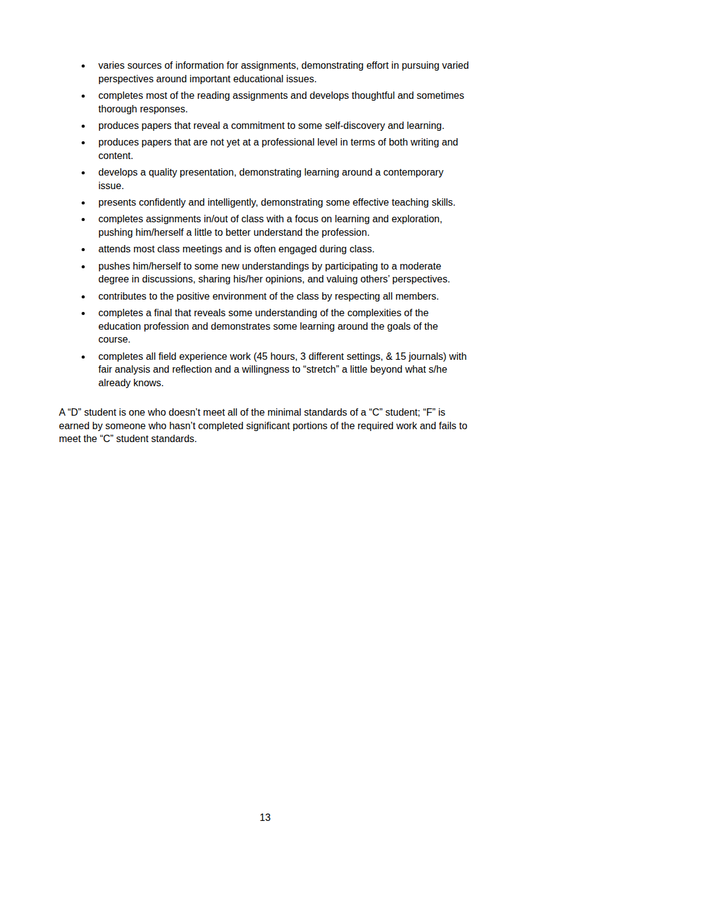varies sources of information for assignments, demonstrating effort in pursuing varied perspectives around important educational issues.
completes most of the reading assignments and develops thoughtful and sometimes thorough responses.
produces papers that reveal a commitment to some self-discovery and learning.
produces papers that are not yet at a professional level in terms of both writing and content.
develops a quality presentation, demonstrating learning around a contemporary issue.
presents confidently and intelligently, demonstrating some effective teaching skills.
completes assignments in/out of class with a focus on learning and exploration, pushing him/herself a little to better understand the profession.
attends most class meetings and is often engaged during class.
pushes him/herself to some new understandings by participating to a moderate degree in discussions, sharing his/her opinions, and valuing others’ perspectives.
contributes to the positive environment of the class by respecting all members.
completes a final that reveals some understanding of the complexities of the education profession and demonstrates some learning around the goals of the course.
completes all field experience work (45 hours, 3 different settings, & 15 journals) with fair analysis and reflection and a willingness to “stretch” a little beyond what s/he already knows.
A “D” student is one who doesn’t meet all of the minimal standards of a “C” student; “F” is earned by someone who hasn’t completed significant portions of the required work and fails to meet the “C” student standards.
13